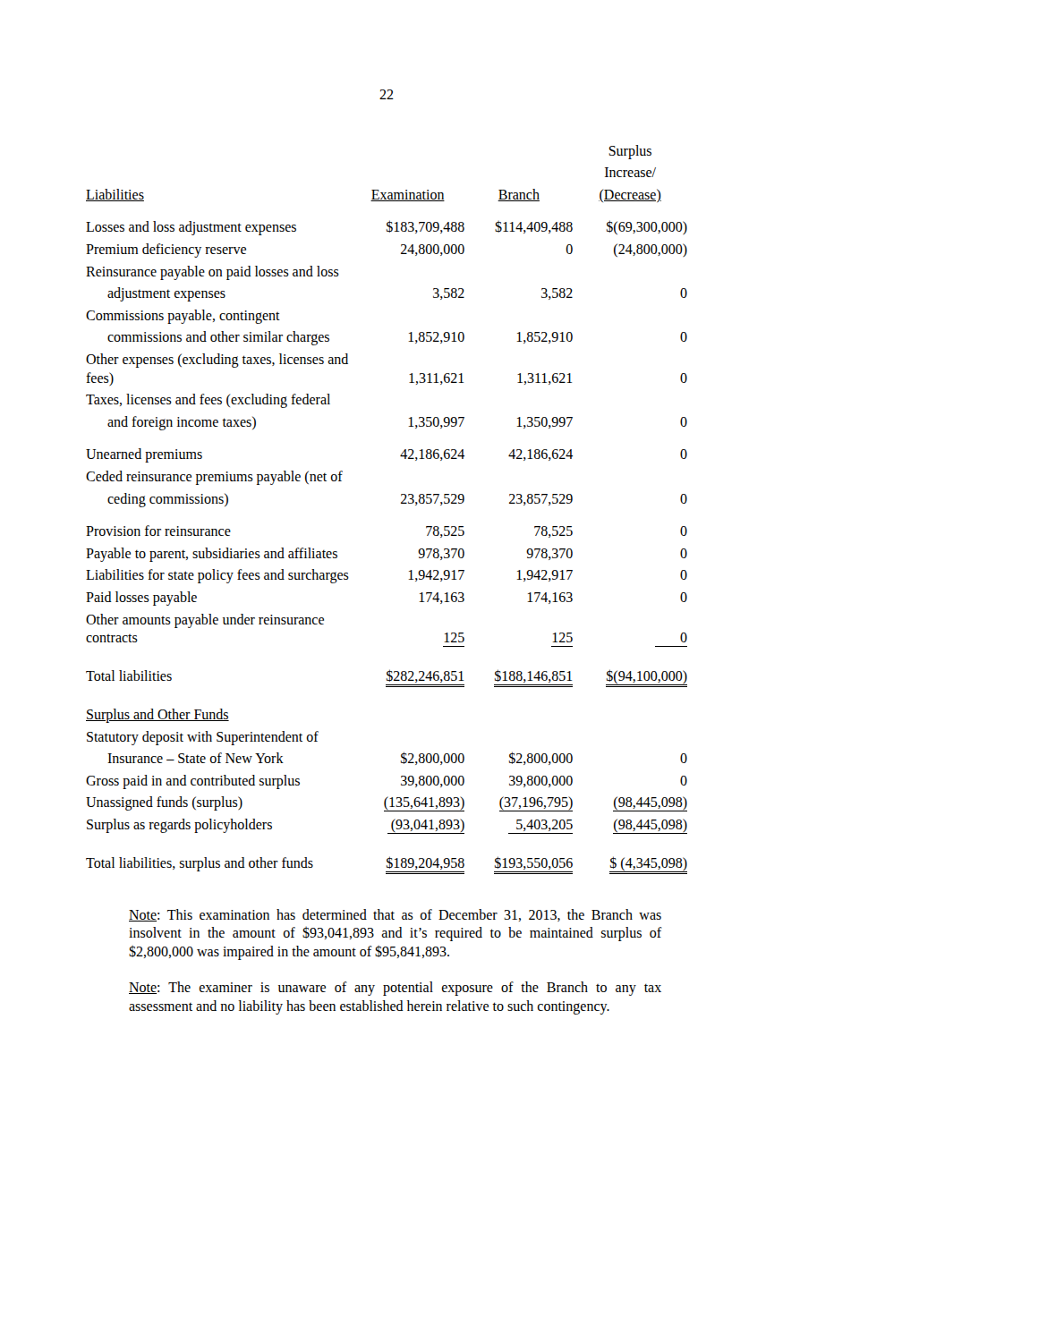22
| | | | Surplus |
| | | | Increase/ |
| Liabilities | Examination | Branch | (Decrease) |
| Losses and loss adjustment expenses | $183,709,488 | $114,409,488 | $(69,300,000) |
| Premium deficiency reserve | 24,800,000 | 0 | (24,800,000) |
| Reinsurance payable on paid losses and loss | | | |
| adjustment expenses | 3,582 | 3,582 | 0 |
| Commissions payable, contingent | | | |
| commissions and other similar charges | 1,852,910 | 1,852,910 | 0 |
| Other expenses (excluding taxes, licenses and fees) | 1,311,621 | 1,311,621 | 0 |
| Taxes, licenses and fees (excluding federal | | | |
| and foreign income taxes) | 1,350,997 | 1,350,997 | 0 |
| Unearned premiums | 42,186,624 | 42,186,624 | 0 |
| Ceded reinsurance premiums payable (net of | | | |
| ceding commissions) | 23,857,529 | 23,857,529 | 0 |
| Provision for reinsurance | 78,525 | 78,525 | 0 |
| Payable to parent, subsidiaries and affiliates | 978,370 | 978,370 | 0 |
| Liabilities for state policy fees and surcharges | 1,942,917 | 1,942,917 | 0 |
| Paid losses payable | 174,163 | 174,163 | 0 |
| Other amounts payable under reinsurance contracts | 125 | 125 | 0 |
| Total liabilities | $282,246,851 | $188,146,851 | $(94,100,000) |
| Surplus and Other Funds | | | |
| Statutory deposit with Superintendent of | | | |
| Insurance – State of New York | $2,800,000 | $2,800,000 | 0 |
| Gross paid in and contributed surplus | 39,800,000 | 39,800,000 | 0 |
| Unassigned funds (surplus) | (135,641,893) | (37,196,795) | (98,445,098) |
| Surplus as regards policyholders | (93,041,893) | 5,403,205 | (98,445,098) |
| Total liabilities, surplus and other funds | $189,204,958 | $193,550,056 | $ (4,345,098) |
Note: This examination has determined that as of December 31, 2013, the Branch was insolvent in the amount of $93,041,893 and it’s required to be maintained surplus of $2,800,000 was impaired in the amount of $95,841,893.
Note: The examiner is unaware of any potential exposure of the Branch to any tax assessment and no liability has been established herein relative to such contingency.